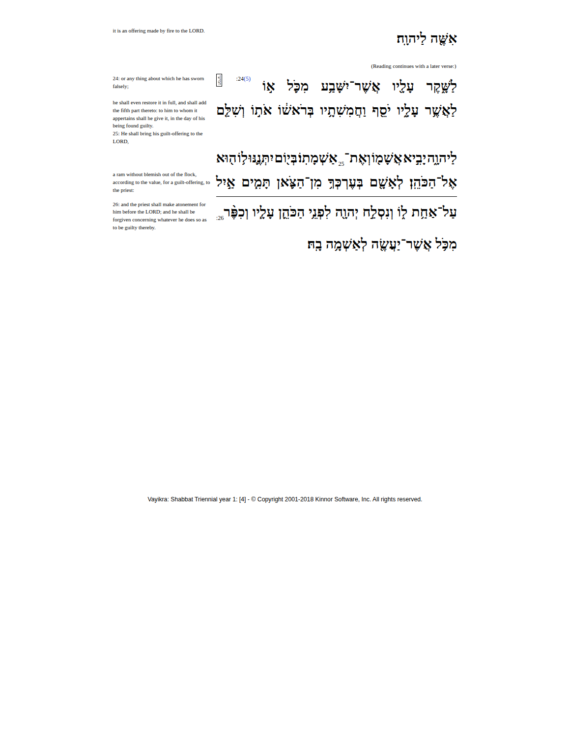it is an offering made by fire to the LORD.
אִשֶּׁ֖ה לַיהוָֽה׃
(Reading continues with a later verse:)
24: or any thing about which he has sworn falsely;
לַשָּׁ֑קֶר עָלָ֖יו אֲשֶׁר־יִשָּׁבַ֥ע מִכֹּ֛ל א֣וֹ (5) 24: חמישי
he shall even restore it in full, and shall add the fifth part thereto: to him to whom it appertains shall he give it, in the day of his being found guilty.
25: He shall bring his guilt-offering to the LORD,
לַאֲשֶׁ֥ר עָלָ֑יו יֹסֵ֖ף וַחֲמִשִׁתָ֥יו בְּרֹאשׁ֔וֹ אֹת֣וֹ וְשִׁלַּ֤ם
לַיהוָ֑ה יָבִ֣יא אֲשָׁמ֖וֹ וְאֶת־25 אַשְׁמָתֽוֹ׃ בְּי֖וֹם יִתְּנֶ֛נּוּ ל֥וֹ ה֖וּא
a ram without blemish out of the flock, according to the value, for a guilt-offering, to the priest:
אֶל־הַכֹּהֵֽן׃ לְאָשָׁ֖ם בְּעֶרְכְּךָ֥ מִן־הַצֹּ֛אן תָּמִ֧ים אַ֣יִל
26: and the priest shall make atonement for him before the LORD; and he shall be forgiven concerning whatever he does so as to be guilty thereby.
עַל־אַחַ֥ת ל֑וֹ וְנִסְלַ֣ח יְהוָ֖ה לִפְנֵ֥י הַכֹּהֵ֛ן עָלָ֧יו וְכִפֶּ֨ר26:
מִכֹּ֥ל אֲשֶׁר־יַעֲשֶׂ֖ה לְאַשְׁמָ֥ה בָֽהּ׃
Vayikra: Shabbat Triennial year 1: [4] - © Copyright 2001-2018 Kinnor Software, Inc. All rights reserved.